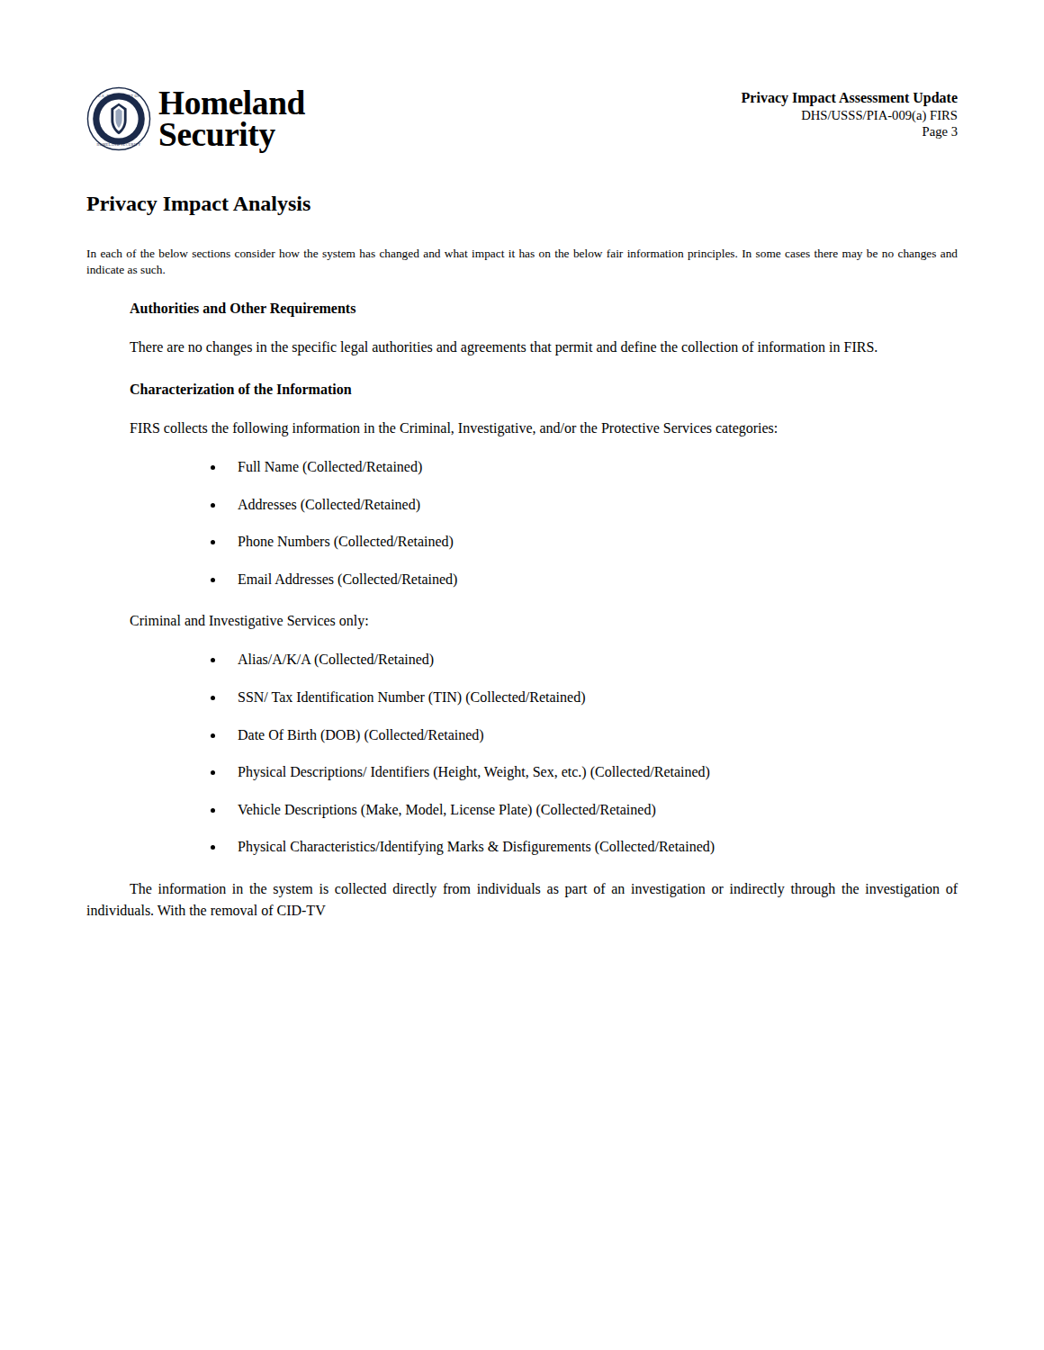U.S. DEPARTMENT OF HOMELAND SECURITY
Homeland
Security
Privacy Impact Assessment Update
DHS/USSS/PIA-009(a) FIRS
Page 3
Privacy Impact Analysis
In each of the below sections consider how the system has changed and what impact it has on the below fair information principles. In some cases there may be no changes and indicate as such.
Authorities and Other Requirements
There are no changes in the specific legal authorities and agreements that permit and define the collection of information in FIRS.
Characterization of the Information
FIRS collects the following information in the Criminal, Investigative, and/or the Protective Services categories:
Full Name (Collected/Retained)
Addresses (Collected/Retained)
Phone Numbers (Collected/Retained)
Email Addresses (Collected/Retained)
Criminal and Investigative Services only:
Alias/A/K/A (Collected/Retained)
SSN/ Tax Identification Number (TIN) (Collected/Retained)
Date Of Birth (DOB) (Collected/Retained)
Physical Descriptions/ Identifiers (Height, Weight, Sex, etc.) (Collected/Retained)
Vehicle Descriptions (Make, Model, License Plate) (Collected/Retained)
Physical Characteristics/Identifying Marks & Disfigurements (Collected/Retained)
The information in the system is collected directly from individuals as part of an investigation or indirectly through the investigation of individuals. With the removal of CID-TV